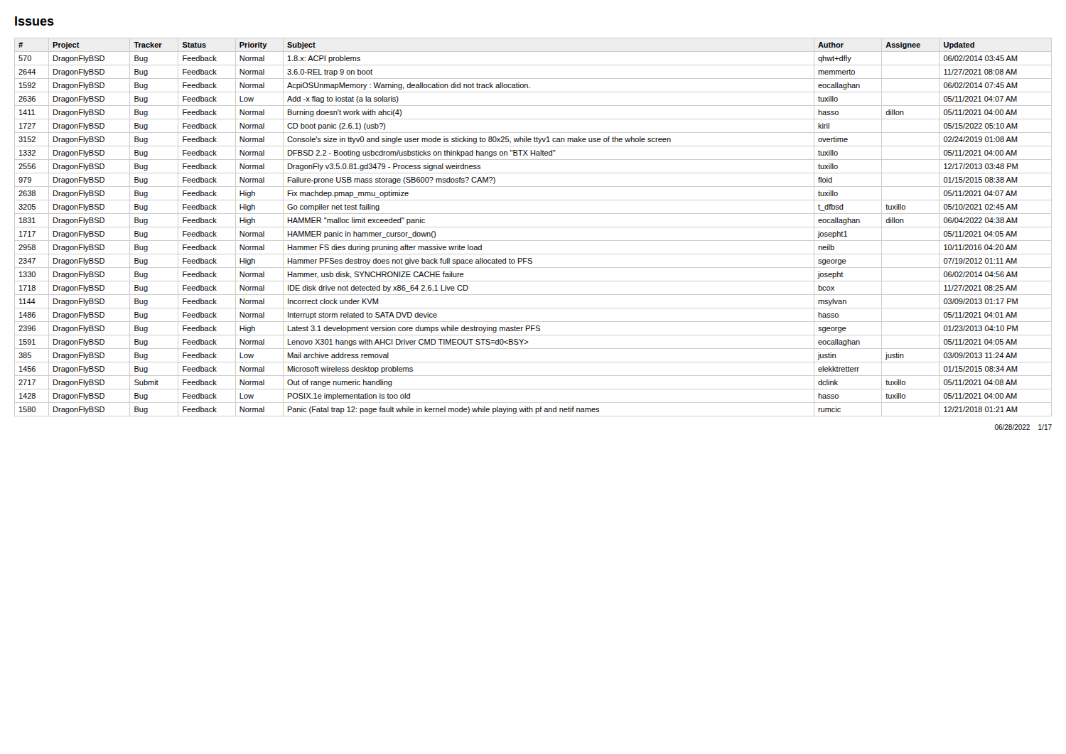Issues
| # | Project | Tracker | Status | Priority | Subject | Author | Assignee | Updated |
| --- | --- | --- | --- | --- | --- | --- | --- | --- |
| 570 | DragonFlyBSD | Bug | Feedback | Normal | 1.8.x: ACPI problems | qhwt+dfly | | 06/02/2014 03:45 AM |
| 2644 | DragonFlyBSD | Bug | Feedback | Normal | 3.6.0-REL trap 9 on boot | memmerto | | 11/27/2021 08:08 AM |
| 1592 | DragonFlyBSD | Bug | Feedback | Normal | AcpiOSUnmapMemory : Warning, deallocation did not track allocation. | eocallaghan | | 06/02/2014 07:45 AM |
| 2636 | DragonFlyBSD | Bug | Feedback | Low | Add -x flag to iostat (a la solaris) | tuxillo | | 05/11/2021 04:07 AM |
| 1411 | DragonFlyBSD | Bug | Feedback | Normal | Burning doesn't work with ahci(4) | hasso | dillon | 05/11/2021 04:00 AM |
| 1727 | DragonFlyBSD | Bug | Feedback | Normal | CD boot panic (2.6.1) (usb?) | kiril | | 05/15/2022 05:10 AM |
| 3152 | DragonFlyBSD | Bug | Feedback | Normal | Console's size in ttyv0 and single user mode is sticking to 80x25, while ttyv1 can make use of the whole screen | overtime | | 02/24/2019 01:08 AM |
| 1332 | DragonFlyBSD | Bug | Feedback | Normal | DFBSD 2.2 - Booting usbcdrom/usbsticks on thinkpad hangs on "BTX Halted" | tuxillo | | 05/11/2021 04:00 AM |
| 2556 | DragonFlyBSD | Bug | Feedback | Normal | DragonFly v3.5.0.81.gd3479 - Process signal weirdness | tuxillo | | 12/17/2013 03:48 PM |
| 979 | DragonFlyBSD | Bug | Feedback | Normal | Failure-prone USB mass storage (SB600? msdosfs? CAM?) | floid | | 01/15/2015 08:38 AM |
| 2638 | DragonFlyBSD | Bug | Feedback | High | Fix machdep.pmap_mmu_optimize | tuxillo | | 05/11/2021 04:07 AM |
| 3205 | DragonFlyBSD | Bug | Feedback | High | Go compiler net test failing | t_dfbsd | tuxillo | 05/10/2021 02:45 AM |
| 1831 | DragonFlyBSD | Bug | Feedback | High | HAMMER "malloc limit exceeded" panic | eocallaghan | dillon | 06/04/2022 04:38 AM |
| 1717 | DragonFlyBSD | Bug | Feedback | Normal | HAMMER panic in hammer_cursor_down() | josepht1 | | 05/11/2021 04:05 AM |
| 2958 | DragonFlyBSD | Bug | Feedback | Normal | Hammer FS dies during pruning after massive write load | neilb | | 10/11/2016 04:20 AM |
| 2347 | DragonFlyBSD | Bug | Feedback | High | Hammer PFSes destroy does not give back full space allocated to PFS | sgeorge | | 07/19/2012 01:11 AM |
| 1330 | DragonFlyBSD | Bug | Feedback | Normal | Hammer, usb disk, SYNCHRONIZE CACHE failure | josepht | | 06/02/2014 04:56 AM |
| 1718 | DragonFlyBSD | Bug | Feedback | Normal | IDE disk drive not detected by x86_64 2.6.1 Live CD | bcox | | 11/27/2021 08:25 AM |
| 1144 | DragonFlyBSD | Bug | Feedback | Normal | Incorrect clock under KVM | msylvan | | 03/09/2013 01:17 PM |
| 1486 | DragonFlyBSD | Bug | Feedback | Normal | Interrupt storm related to SATA DVD device | hasso | | 05/11/2021 04:01 AM |
| 2396 | DragonFlyBSD | Bug | Feedback | High | Latest 3.1 development version core dumps while destroying master PFS | sgeorge | | 01/23/2013 04:10 PM |
| 1591 | DragonFlyBSD | Bug | Feedback | Normal | Lenovo X301 hangs with AHCI Driver CMD TIMEOUT STS=d0<BSY> | eocallaghan | | 05/11/2021 04:05 AM |
| 385 | DragonFlyBSD | Bug | Feedback | Low | Mail archive address removal | justin | justin | 03/09/2013 11:24 AM |
| 1456 | DragonFlyBSD | Bug | Feedback | Normal | Microsoft wireless desktop problems | elekktretterr | | 01/15/2015 08:34 AM |
| 2717 | DragonFlyBSD | Submit | Feedback | Normal | Out of range numeric handling | dclink | tuxillo | 05/11/2021 04:08 AM |
| 1428 | DragonFlyBSD | Bug | Feedback | Low | POSIX.1e implementation is too old | hasso | tuxillo | 05/11/2021 04:00 AM |
| 1580 | DragonFlyBSD | Bug | Feedback | Normal | Panic (Fatal trap 12: page fault while in kernel mode) while playing with pf and netif names | rumcic | | 12/21/2018 01:21 AM |
06/28/2022 1/17